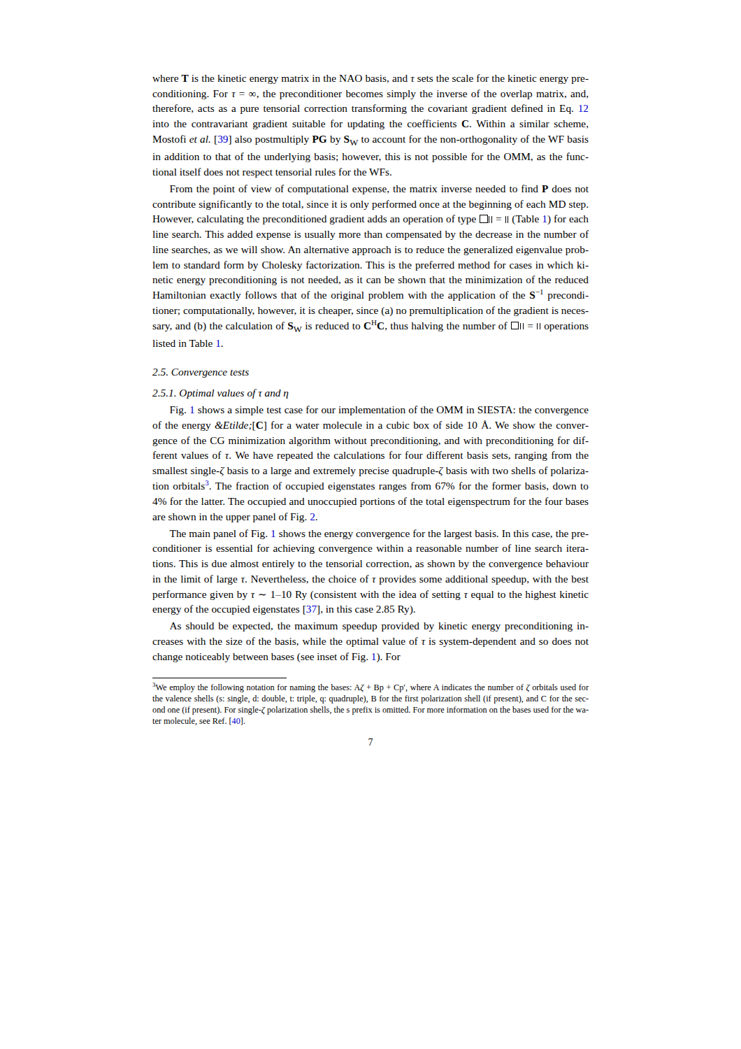where T is the kinetic energy matrix in the NAO basis, and τ sets the scale for the kinetic energy preconditioning. For τ = ∞, the preconditioner becomes simply the inverse of the overlap matrix, and, therefore, acts as a pure tensorial correction transforming the covariant gradient defined in Eq. 12 into the contravariant gradient suitable for updating the coefficients C. Within a similar scheme, Mostofi et al. [39] also postmultiply PG by SW to account for the non-orthogonality of the WF basis in addition to that of the underlying basis; however, this is not possible for the OMM, as the functional itself does not respect tensorial rules for the WFs.
From the point of view of computational expense, the matrix inverse needed to find P does not contribute significantly to the total, since it is only performed once at the beginning of each MD step. However, calculating the preconditioned gradient adds an operation of type = (Table 1) for each line search. This added expense is usually more than compensated by the decrease in the number of line searches, as we will show. An alternative approach is to reduce the generalized eigenvalue problem to standard form by Cholesky factorization. This is the preferred method for cases in which kinetic energy preconditioning is not needed, as it can be shown that the minimization of the reduced Hamiltonian exactly follows that of the original problem with the application of the S−1 preconditioner; computationally, however, it is cheaper, since (a) no premultiplication of the gradient is necessary, and (b) the calculation of SW is reduced to CHC, thus halving the number of = operations listed in Table 1.
2.5. Convergence tests
2.5.1. Optimal values of τ and η
Fig. 1 shows a simple test case for our implementation of the OMM in SIESTA: the convergence of the energy &Etilde;[C] for a water molecule in a cubic box of side 10 Å. We show the convergence of the CG minimization algorithm without preconditioning, and with preconditioning for different values of τ. We have repeated the calculations for four different basis sets, ranging from the smallest single-ζ basis to a large and extremely precise quadruple-ζ basis with two shells of polarization orbitals3. The fraction of occupied eigenstates ranges from 67% for the former basis, down to 4% for the latter. The occupied and unoccupied portions of the total eigenspectrum for the four bases are shown in the upper panel of Fig. 2.
The main panel of Fig. 1 shows the energy convergence for the largest basis. In this case, the preconditioner is essential for achieving convergence within a reasonable number of line search iterations. This is due almost entirely to the tensorial correction, as shown by the convergence behaviour in the limit of large τ. Nevertheless, the choice of τ provides some additional speedup, with the best performance given by τ ∼ 1–10 Ry (consistent with the idea of setting τ equal to the highest kinetic energy of the occupied eigenstates [37], in this case 2.85 Ry).
As should be expected, the maximum speedup provided by kinetic energy preconditioning increases with the size of the basis, while the optimal value of τ is system-dependent and so does not change noticeably between bases (see inset of Fig. 1). For
3We employ the following notation for naming the bases: Aζ + Bp + Cp′, where A indicates the number of ζ orbitals used for the valence shells (s: single, d: double, t: triple, q: quadruple), B for the first polarization shell (if present), and C for the second one (if present). For single-ζ polarization shells, the s prefix is omitted. For more information on the bases used for the water molecule, see Ref. [40].
7